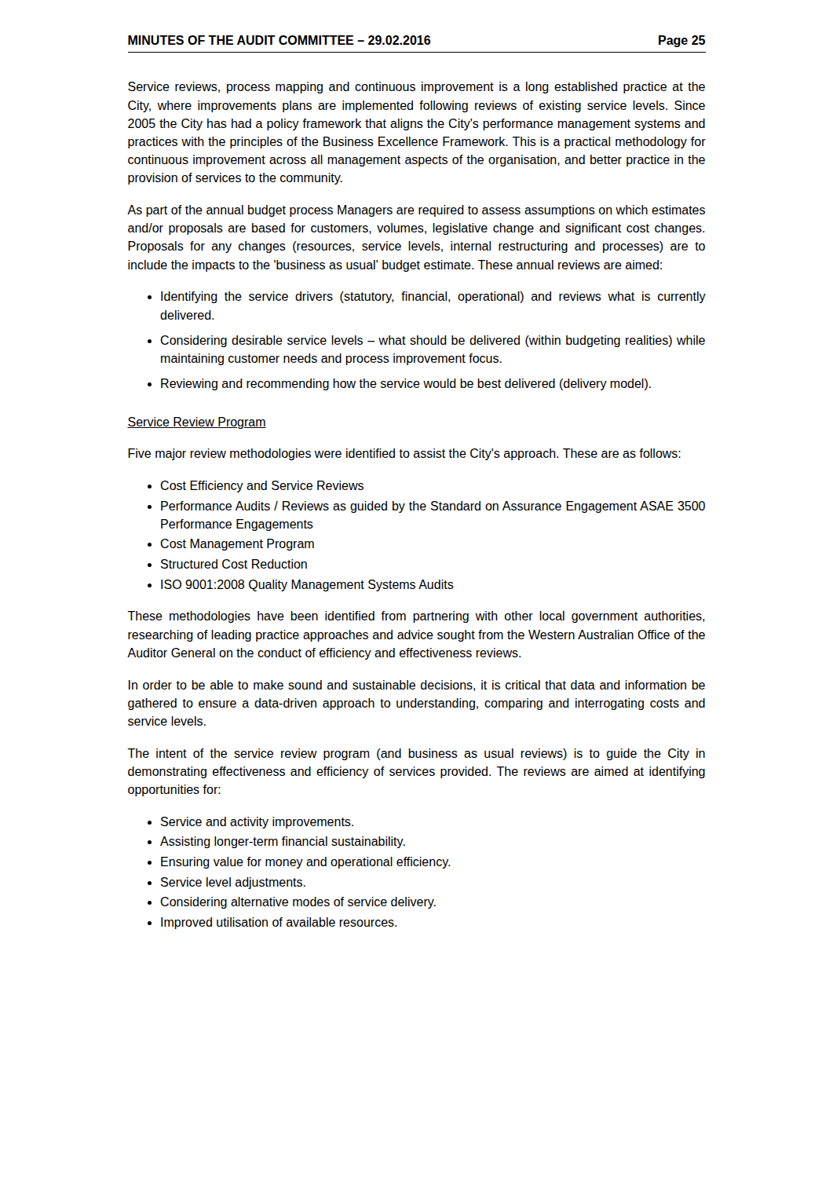Minutes of the Audit Committee – 29.02.2016 Page 25
Service reviews, process mapping and continuous improvement is a long established practice at the City, where improvements plans are implemented following reviews of existing service levels. Since 2005 the City has had a policy framework that aligns the City's performance management systems and practices with the principles of the Business Excellence Framework. This is a practical methodology for continuous improvement across all management aspects of the organisation, and better practice in the provision of services to the community.
As part of the annual budget process Managers are required to assess assumptions on which estimates and/or proposals are based for customers, volumes, legislative change and significant cost changes. Proposals for any changes (resources, service levels, internal restructuring and processes) are to include the impacts to the 'business as usual' budget estimate. These annual reviews are aimed:
Identifying the service drivers (statutory, financial, operational) and reviews what is currently delivered.
Considering desirable service levels – what should be delivered (within budgeting realities) while maintaining customer needs and process improvement focus.
Reviewing and recommending how the service would be best delivered (delivery model).
Service Review Program
Five major review methodologies were identified to assist the City's approach. These are as follows:
Cost Efficiency and Service Reviews
Performance Audits / Reviews as guided by the Standard on Assurance Engagement ASAE 3500 Performance Engagements
Cost Management Program
Structured Cost Reduction
ISO 9001:2008 Quality Management Systems Audits
These methodologies have been identified from partnering with other local government authorities, researching of leading practice approaches and advice sought from the Western Australian Office of the Auditor General on the conduct of efficiency and effectiveness reviews.
In order to be able to make sound and sustainable decisions, it is critical that data and information be gathered to ensure a data-driven approach to understanding, comparing and interrogating costs and service levels.
The intent of the service review program (and business as usual reviews) is to guide the City in demonstrating effectiveness and efficiency of services provided. The reviews are aimed at identifying opportunities for:
Service and activity improvements.
Assisting longer-term financial sustainability.
Ensuring value for money and operational efficiency.
Service level adjustments.
Considering alternative modes of service delivery.
Improved utilisation of available resources.